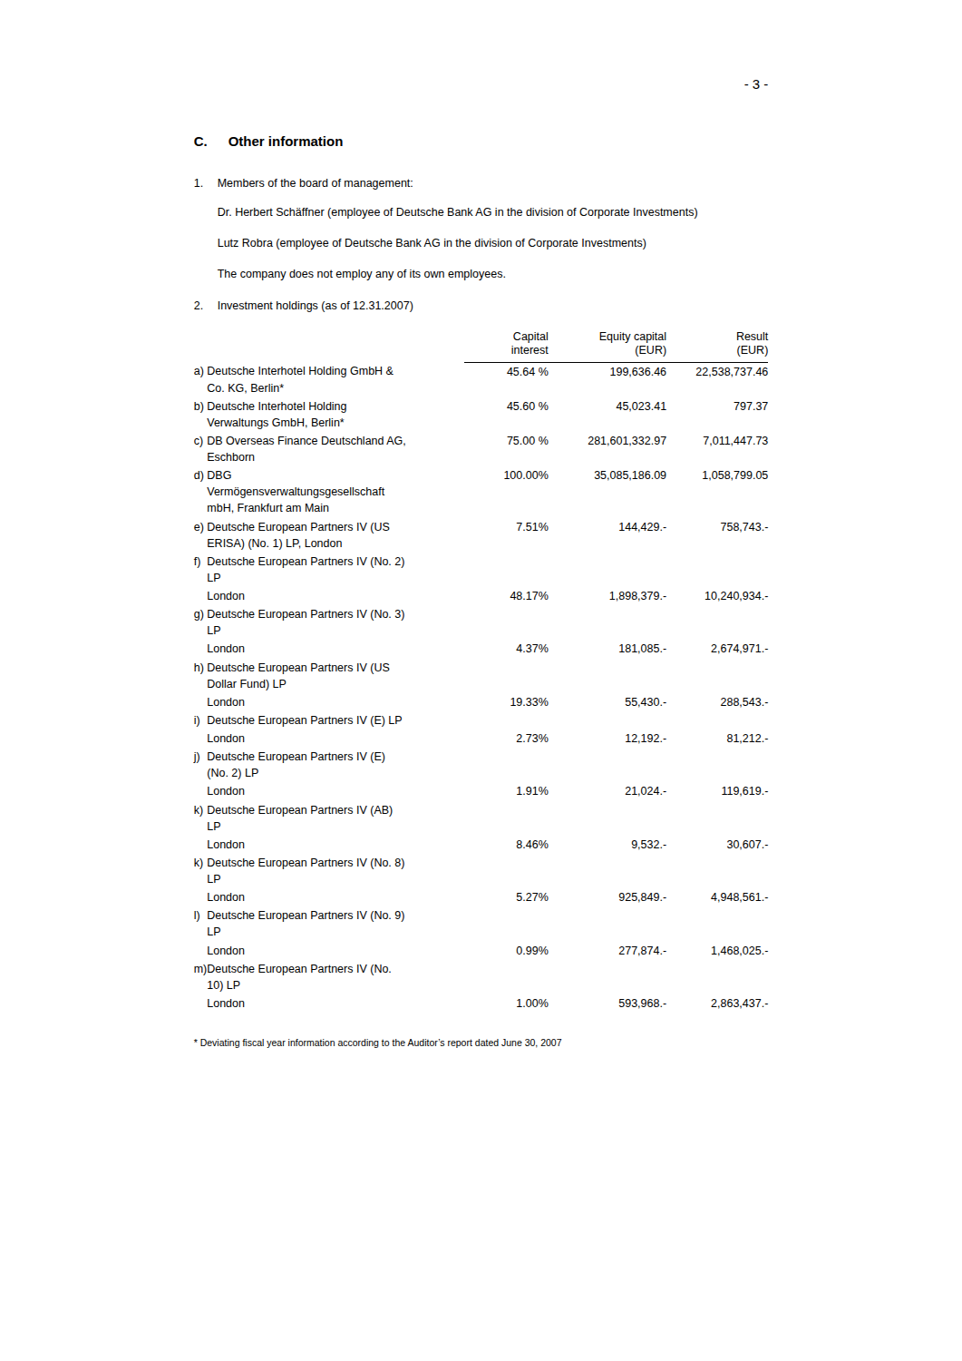- 3 -
C. Other information
1. Members of the board of management:
Dr. Herbert Schäffner (employee of Deutsche Bank AG in the division of Corporate Investments)
Lutz Robra (employee of Deutsche Bank AG in the division of Corporate Investments)
The company does not employ any of its own employees.
2. Investment holdings (as of 12.31.2007)
| | | Capital interest | Equity capital (EUR) | Result (EUR) |
| --- | --- | --- | --- | --- |
| a) | Deutsche Interhotel Holding GmbH & Co. KG, Berlin* | 45.64 % | 199,636.46 | 22,538,737.46 |
| b) | Deutsche Interhotel Holding Verwaltungs GmbH, Berlin* | 45.60 % | 45,023.41 | 797.37 |
| c) | DB Overseas Finance Deutschland AG, Eschborn | 75.00 % | 281,601,332.97 | 7,011,447.73 |
| d) | DBG Vermögensverwaltungsgesellschaft mbH, Frankfurt am Main | 100.00% | 35,085,186.09 | 1,058,799.05 |
| e) | Deutsche European Partners IV (US ERISA) (No. 1) LP, London | 7.51% | 144,429.- | 758,743.- |
| f) | Deutsche European Partners IV (No. 2) LP | | | |
| | London | 48.17% | 1,898,379.- | 10,240,934.- |
| g) | Deutsche European Partners IV (No. 3) LP | | | |
| | London | 4.37% | 181,085.- | 2,674,971.- |
| h) | Deutsche European Partners IV (US Dollar Fund) LP | | | |
| | London | 19.33% | 55,430.- | 288,543.- |
| i) | Deutsche European Partners IV (E) LP | | | |
| | London | 2.73% | 12,192.- | 81,212.- |
| j) | Deutsche European Partners IV (E) (No. 2) LP | | | |
| | London | 1.91% | 21,024.- | 119,619.- |
| k) | Deutsche European Partners IV (AB) LP | | | |
| | London | 8.46% | 9,532.- | 30,607.- |
| k) | Deutsche European Partners IV (No. 8) LP | | | |
| | London | 5.27% | 925,849.- | 4,948,561.- |
| l) | Deutsche European Partners IV (No. 9) LP | | | |
| | London | 0.99% | 277,874.- | 1,468,025.- |
| m) | Deutsche European Partners IV (No. 10) LP | | | |
| | London | 1.00% | 593,968.- | 2,863,437.- |
* Deviating fiscal year information according to the Auditor’s report dated June 30, 2007